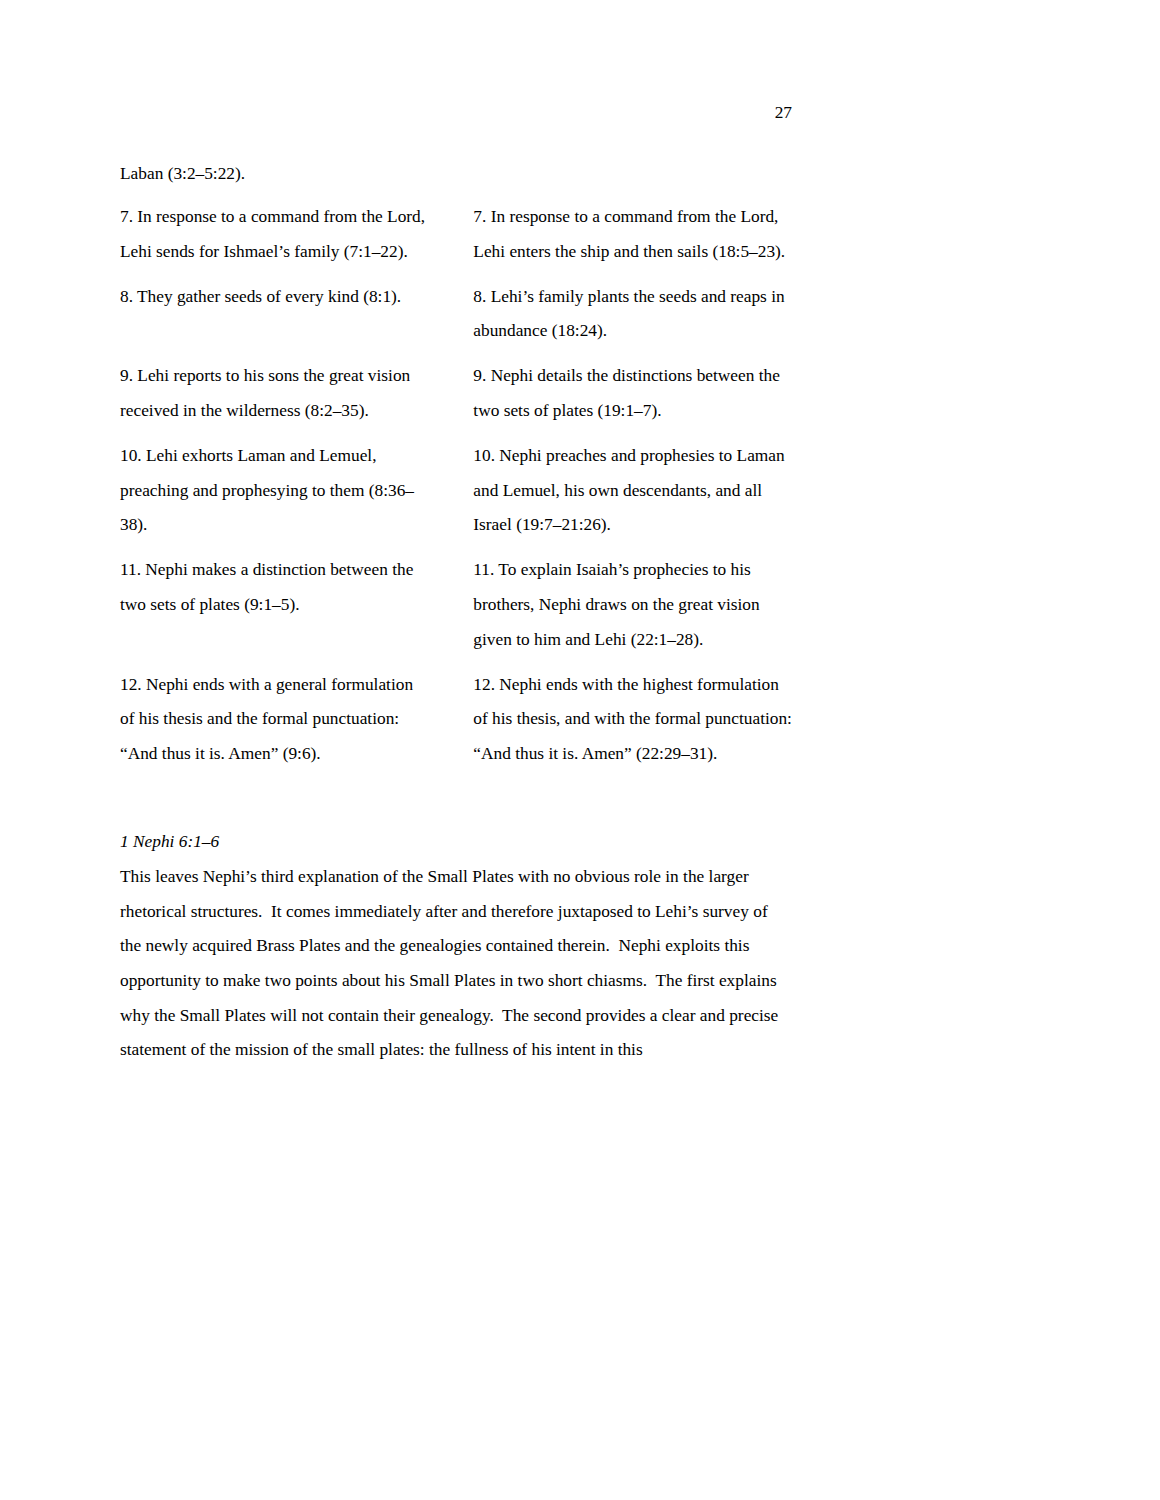27
Laban (3:2–5:22).
| 7. In response to a command from the Lord, Lehi sends for Ishmael’s family (7:1–22). | 7. In response to a command from the Lord, Lehi enters the ship and then sails (18:5–23). |
| 8. They gather seeds of every kind (8:1). | 8. Lehi’s family plants the seeds and reaps in abundance (18:24). |
| 9. Lehi reports to his sons the great vision received in the wilderness (8:2–35). | 9. Nephi details the distinctions between the two sets of plates (19:1–7). |
| 10. Lehi exhorts Laman and Lemuel, preaching and prophesying to them (8:36–38). | 10. Nephi preaches and prophesies to Laman and Lemuel, his own descendants, and all Israel (19:7–21:26). |
| 11. Nephi makes a distinction between the two sets of plates (9:1–5). | 11. To explain Isaiah’s prophecies to his brothers, Nephi draws on the great vision given to him and Lehi (22:1–28). |
| 12. Nephi ends with a general formulation of his thesis and the formal punctuation: “And thus it is. Amen” (9:6). | 12. Nephi ends with the highest formulation of his thesis, and with the formal punctuation: “And thus it is. Amen” (22:29–31). |
1 Nephi 6:1–6
This leaves Nephi’s third explanation of the Small Plates with no obvious role in the larger rhetorical structures. It comes immediately after and therefore juxtaposed to Lehi’s survey of the newly acquired Brass Plates and the genealogies contained therein. Nephi exploits this opportunity to make two points about his Small Plates in two short chiasms. The first explains why the Small Plates will not contain their genealogy. The second provides a clear and precise statement of the mission of the small plates: the fullness of his intent in this